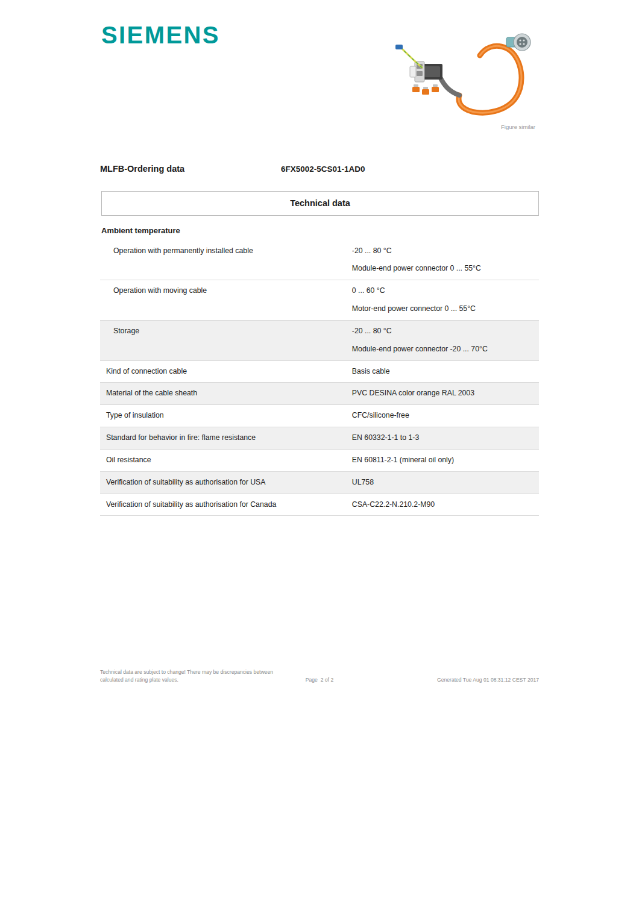SIEMENS
Figure similar
MLFB-Ordering data
6FX5002-5CS01-1AD0
Technical data
Ambient temperature
| Operation with permanently installed cable | -20 ... 80 °C Module-end power connector 0 ... 55°C |
| Operation with moving cable | 0 ... 60 °C Motor-end power connector 0 ... 55°C |
| Storage | -20 ... 80 °C Module-end power connector -20 ... 70°C |
| Kind of connection cable | Basis cable |
| Material of the cable sheath | PVC DESINA color orange RAL 2003 |
| Type of insulation | CFC/silicone-free |
| Standard for behavior in fire: flame resistance | EN 60332-1-1 to 1-3 |
| Oil resistance | EN 60811-2-1 (mineral oil only) |
| Verification of suitability as authorisation for USA | UL758 |
| Verification of suitability as authorisation for Canada | CSA-C22.2-N.210.2-M90 |
Technical data are subject to change! There may be discrepancies between calculated and rating plate values.
Page 2 of 2
Generated Tue Aug 01 08:31:12 CEST 2017